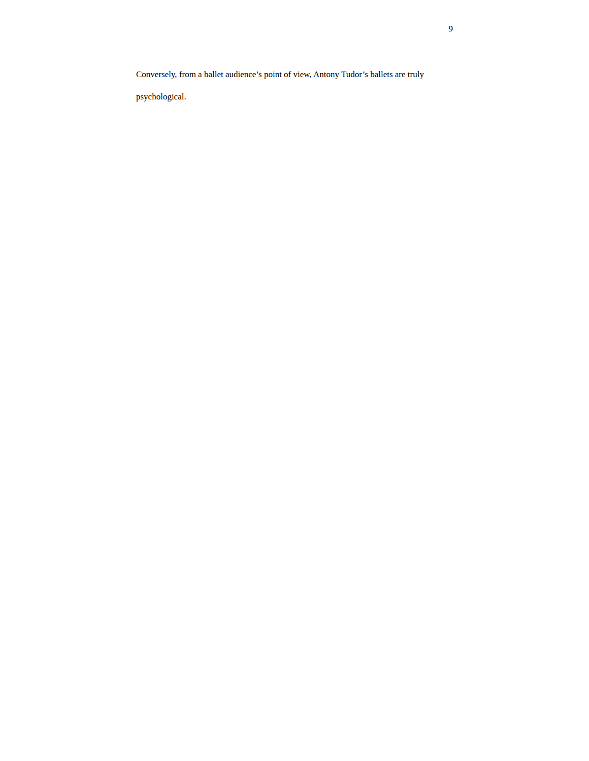9
Conversely, from a ballet audience’s point of view, Antony Tudor’s ballets are truly psychological.